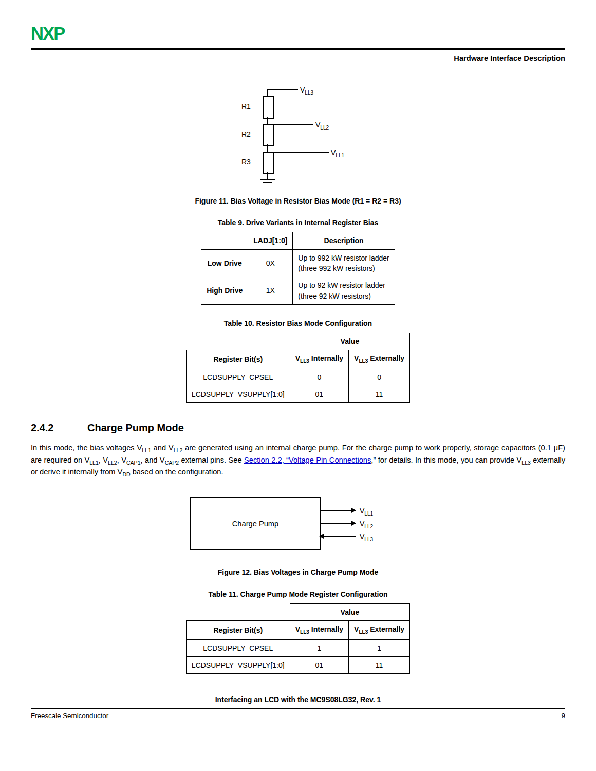NXP
Hardware Interface Description
VLL3
R1
VLL2
R2
VLL1
R3
Figure 11. Bias Voltage in Resistor Bias Mode (R1 = R2 = R3)
Table 9. Drive Variants in Internal Register Bias
| | LADJ[1:0] | Description |
| --- | --- | --- |
| Low Drive | 0X | Up to 992 kW resistor ladder (three 992 kW resistors) |
| High Drive | 1X | Up to 92 kW resistor ladder (three 92 kW resistors) |
Table 10. Resistor Bias Mode Configuration
| | Value |
| --- | --- |
| Register Bit(s) | V LL3 Internally | V LL3 Externally |
| LCDSUPPLY_CPSEL | 0 | 0 |
| LCDSUPPLY_VSUPPLY[1:0] | 01 | 11 |
2.4.2 Charge Pump Mode
In this mode, the bias voltages VLL1 and VLL2 are generated using an internal charge pump. For the charge pump to work properly, storage capacitors (0.1 µF) are required on VLL1, VLL2, VCAP1, and VCAP2 external pins. See Section 2.2, “Voltage Pin Connections,” for details. In this mode, you can provide VLL3 externally or derive it internally from VDD based on the configuration.
Charge Pump
VLL1
VLL2
VLL3
Figure 12. Bias Voltages in Charge Pump Mode
Table 11. Charge Pump Mode Register Configuration
| | Value |
| --- | --- |
| Register Bit(s) | V LL3 Internally | V LL3 Externally |
| LCDSUPPLY_CPSEL | 1 | 1 |
| LCDSUPPLY_VSUPPLY[1:0] | 01 | 11 |
Interfacing an LCD with the MC9S08LG32, Rev. 1
Freescale Semiconductor 9